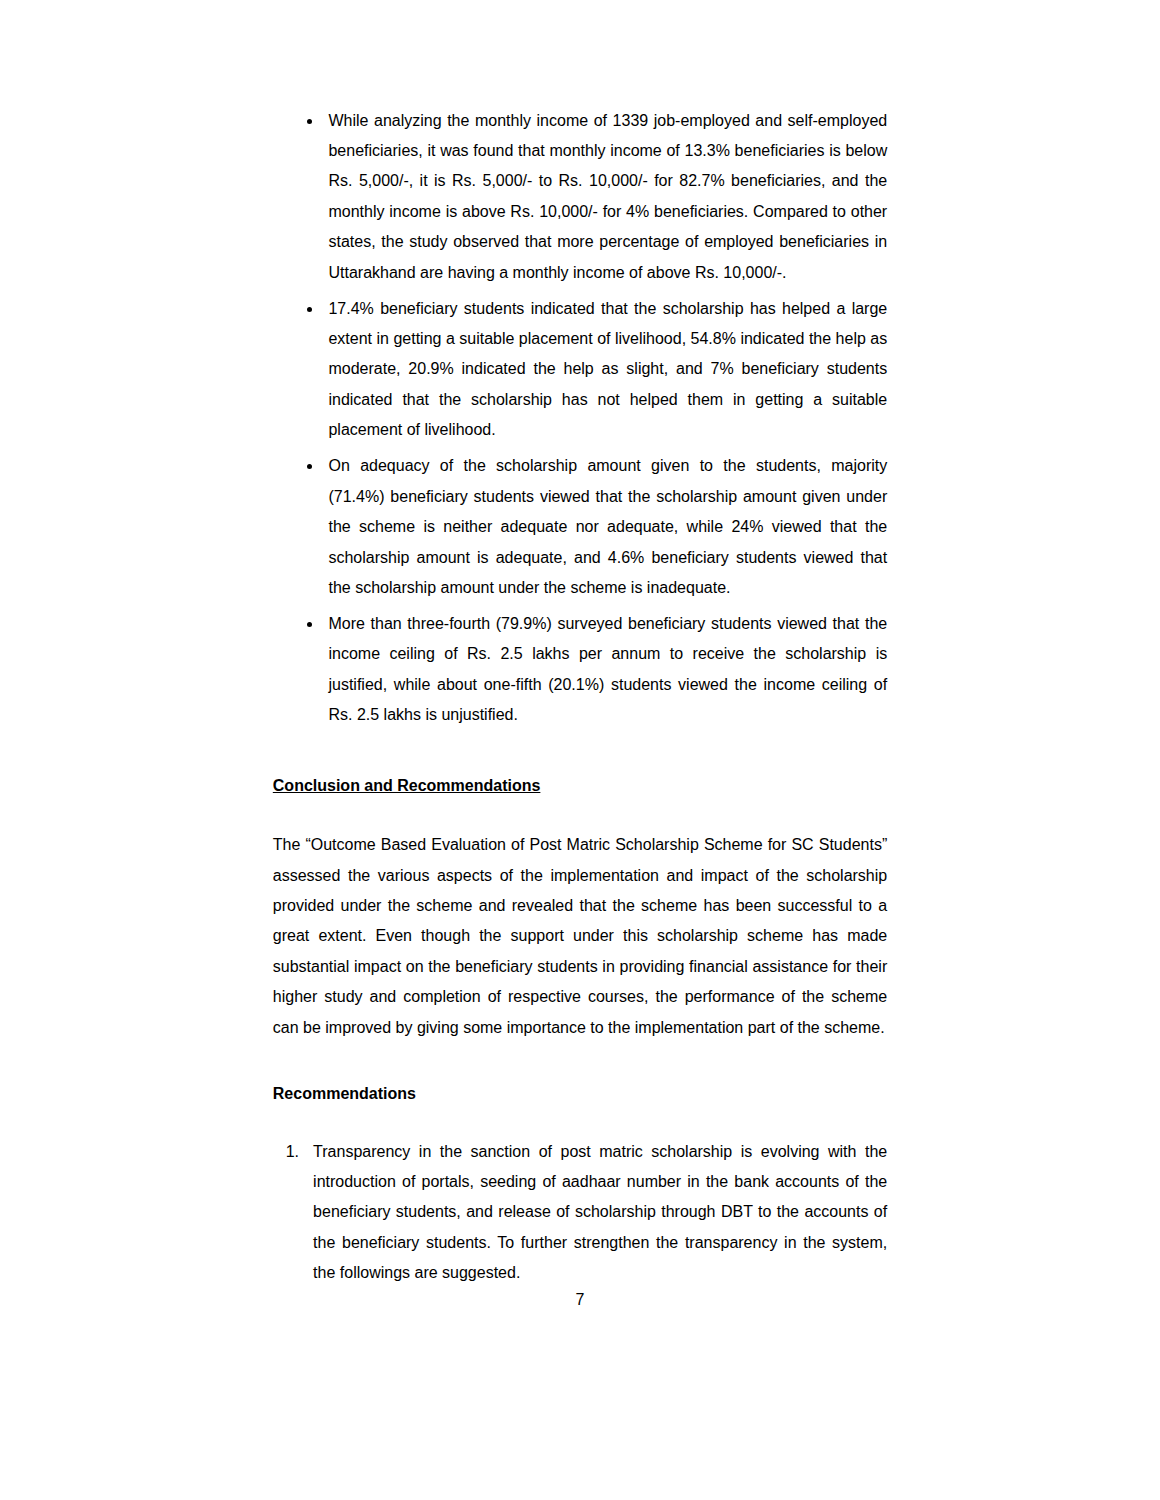While analyzing the monthly income of 1339 job-employed and self-employed beneficiaries, it was found that monthly income of 13.3% beneficiaries is below Rs. 5,000/-, it is Rs. 5,000/- to Rs. 10,000/- for 82.7% beneficiaries, and the monthly income is above Rs. 10,000/- for 4% beneficiaries. Compared to other states, the study observed that more percentage of employed beneficiaries in Uttarakhand are having a monthly income of above Rs. 10,000/-.
17.4% beneficiary students indicated that the scholarship has helped a large extent in getting a suitable placement of livelihood, 54.8% indicated the help as moderate, 20.9% indicated the help as slight, and 7% beneficiary students indicated that the scholarship has not helped them in getting a suitable placement of livelihood.
On adequacy of the scholarship amount given to the students, majority (71.4%) beneficiary students viewed that the scholarship amount given under the scheme is neither adequate nor adequate, while 24% viewed that the scholarship amount is adequate, and 4.6% beneficiary students viewed that the scholarship amount under the scheme is inadequate.
More than three-fourth (79.9%) surveyed beneficiary students viewed that the income ceiling of Rs. 2.5 lakhs per annum to receive the scholarship is justified, while about one-fifth (20.1%) students viewed the income ceiling of Rs. 2.5 lakhs is unjustified.
Conclusion and Recommendations
The “Outcome Based Evaluation of Post Matric Scholarship Scheme for SC Students” assessed the various aspects of the implementation and impact of the scholarship provided under the scheme and revealed that the scheme has been successful to a great extent. Even though the support under this scholarship scheme has made substantial impact on the beneficiary students in providing financial assistance for their higher study and completion of respective courses, the performance of the scheme can be improved by giving some importance to the implementation part of the scheme.
Recommendations
Transparency in the sanction of post matric scholarship is evolving with the introduction of portals, seeding of aadhaar number in the bank accounts of the beneficiary students, and release of scholarship through DBT to the accounts of the beneficiary students. To further strengthen the transparency in the system, the followings are suggested.
7